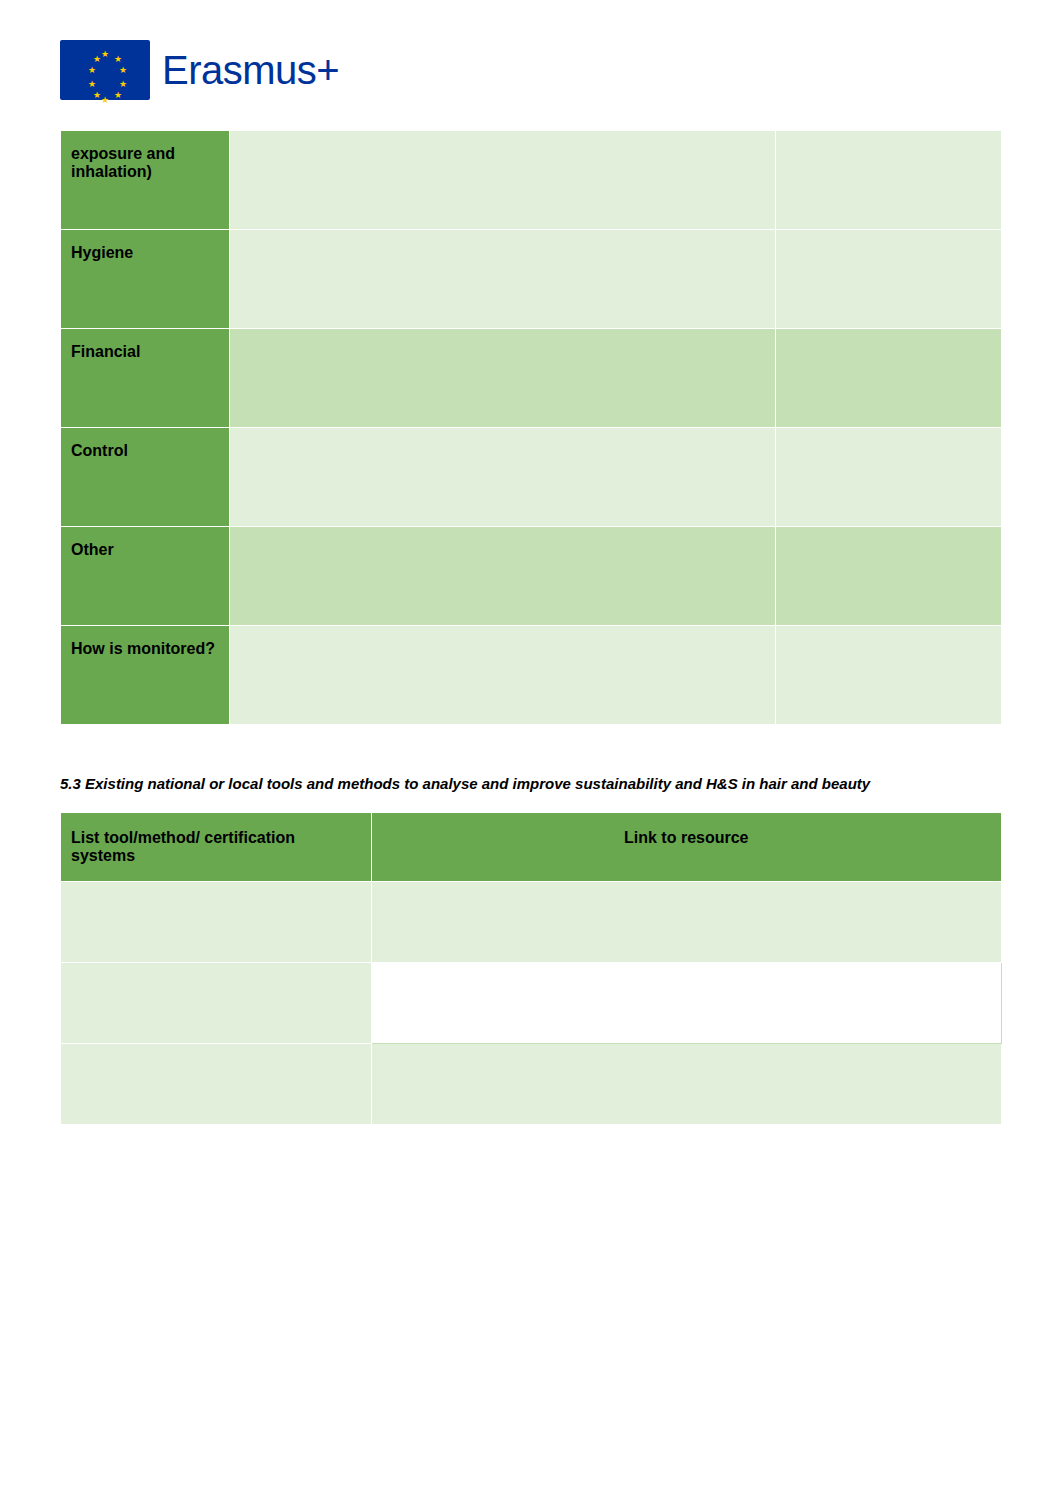★ ★ ★ ★ ★ ★ ★ ★ ★ ★
Erasmus+
| exposure and inhalation) | | |
| Hygiene | | |
| Financial | | |
| Control | | |
| Other | | |
| How is monitored? | | |
5.3 Existing national or local tools and methods to analyse and improve sustainability and H&S in hair and beauty
| List tool/method/ certification systems | Link to resource |
| --- | --- |